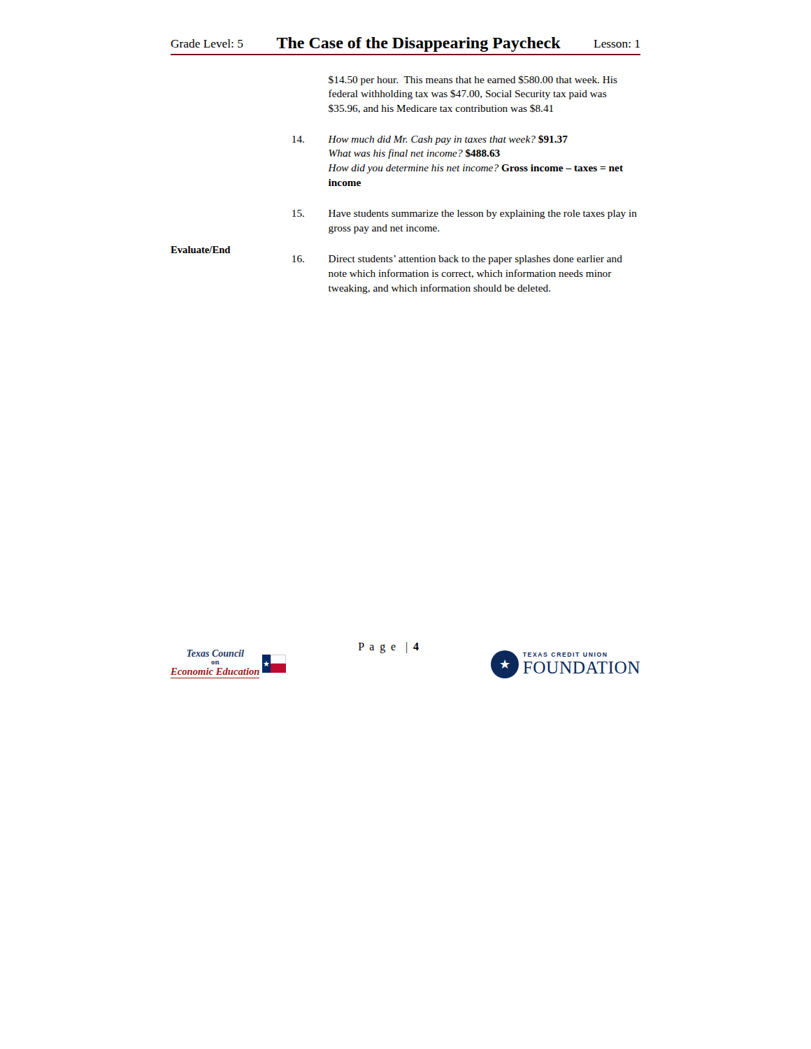Grade Level: 5
The Case of the Disappearing Paycheck
Lesson: 1
Evaluate/End
$14.50 per hour. This means that he earned $580.00 that week. His federal withholding tax was $47.00, Social Security tax paid was $35.96, and his Medicare tax contribution was $8.41
14. How much did Mr. Cash pay in taxes that week? $91.37 What was his final net income? $488.63 How did you determine his net income? Gross income – taxes = net income
15. Have students summarize the lesson by explaining the role taxes play in gross pay and net income.
16. Direct students’ attention back to the paper splashes done earlier and note which information is correct, which information needs minor tweaking, and which information should be deleted.
Texas Council on Economic Education
★
P a g e | 4
TEXAS CREDIT UNION FOUNDATION